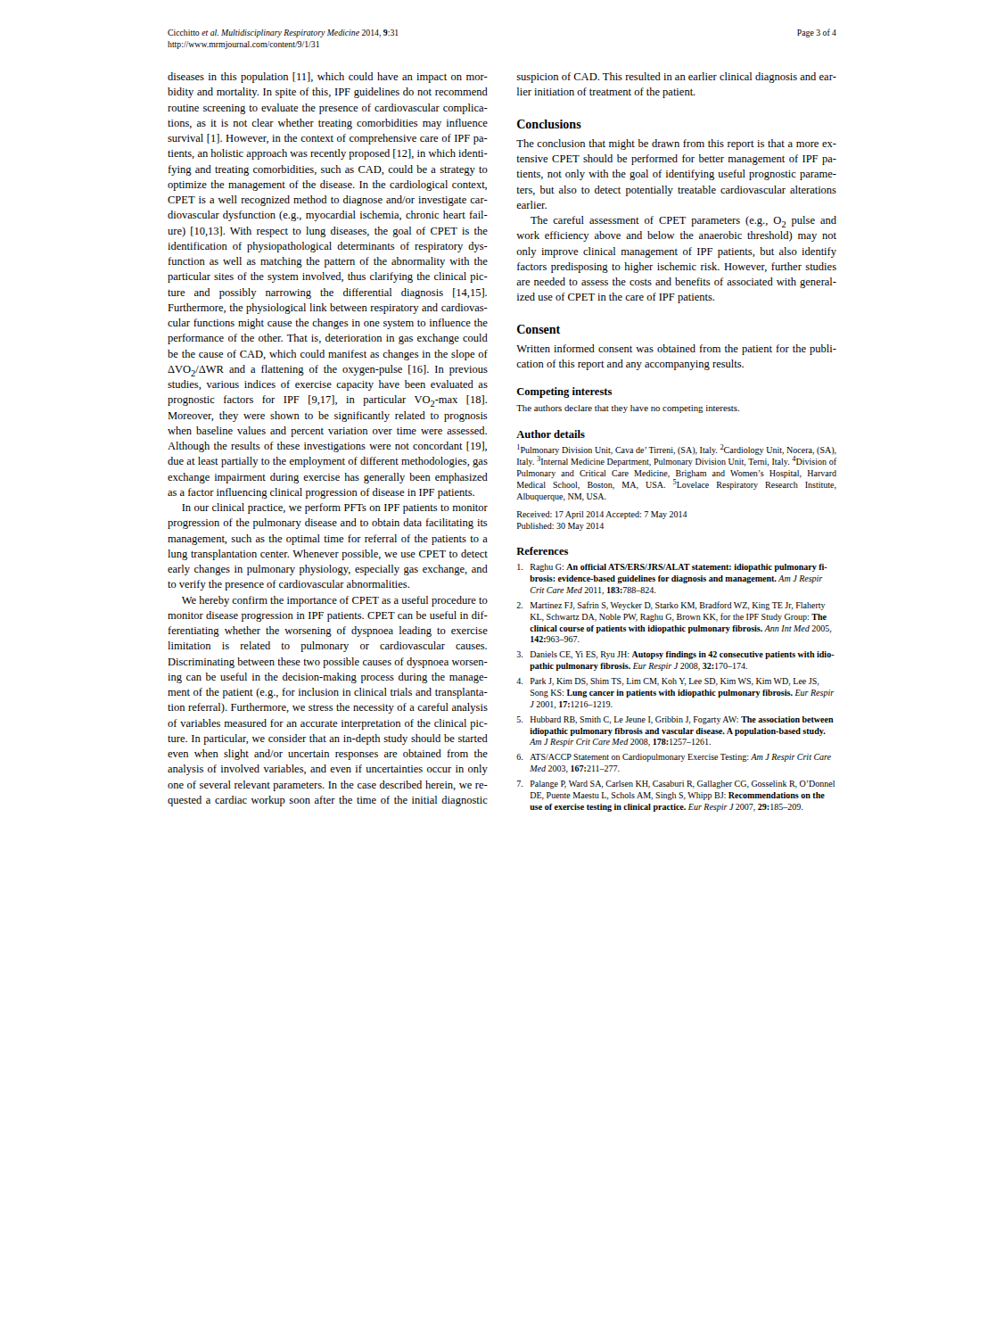Cicchitto et al. Multidisciplinary Respiratory Medicine 2014, 9:31
http://www.mrmjournal.com/content/9/1/31
Page 3 of 4
diseases in this population [11], which could have an impact on morbidity and mortality. In spite of this, IPF guidelines do not recommend routine screening to evaluate the presence of cardiovascular complications, as it is not clear whether treating comorbidities may influence survival [1]. However, in the context of comprehensive care of IPF patients, an holistic approach was recently proposed [12], in which identifying and treating comorbidities, such as CAD, could be a strategy to optimize the management of the disease. In the cardiological context, CPET is a well recognized method to diagnose and/or investigate cardiovascular dysfunction (e.g., myocardial ischemia, chronic heart failure) [10,13]. With respect to lung diseases, the goal of CPET is the identification of physiopathological determinants of respiratory dysfunction as well as matching the pattern of the abnormality with the particular sites of the system involved, thus clarifying the clinical picture and possibly narrowing the differential diagnosis [14,15]. Furthermore, the physiological link between respiratory and cardiovascular functions might cause the changes in one system to influence the performance of the other. That is, deterioration in gas exchange could be the cause of CAD, which could manifest as changes in the slope of ΔVO2/ΔWR and a flattening of the oxygen-pulse [16]. In previous studies, various indices of exercise capacity have been evaluated as prognostic factors for IPF [9,17], in particular VO2-max [18]. Moreover, they were shown to be significantly related to prognosis when baseline values and percent variation over time were assessed. Although the results of these investigations were not concordant [19], due at least partially to the employment of different methodologies, gas exchange impairment during exercise has generally been emphasized as a factor influencing clinical progression of disease in IPF patients.
In our clinical practice, we perform PFTs on IPF patients to monitor progression of the pulmonary disease and to obtain data facilitating its management, such as the optimal time for referral of the patients to a lung transplantation center. Whenever possible, we use CPET to detect early changes in pulmonary physiology, especially gas exchange, and to verify the presence of cardiovascular abnormalities.
We hereby confirm the importance of CPET as a useful procedure to monitor disease progression in IPF patients. CPET can be useful in differentiating whether the worsening of dyspnoea leading to exercise limitation is related to pulmonary or cardiovascular causes. Discriminating between these two possible causes of dyspnoea worsening can be useful in the decision-making process during the management of the patient (e.g., for inclusion in clinical trials and transplantation referral). Furthermore, we stress the necessity of a careful analysis of variables measured for an accurate interpretation of the clinical picture. In particular, we consider that an in-depth study should be started even when slight and/or uncertain responses are obtained from the analysis of involved variables, and even if uncertainties occur in only one of several relevant parameters. In the case described herein, we requested a cardiac workup soon after the time of the initial diagnostic suspicion of CAD. This resulted in an earlier clinical diagnosis and earlier initiation of treatment of the patient.
Conclusions
The conclusion that might be drawn from this report is that a more extensive CPET should be performed for better management of IPF patients, not only with the goal of identifying useful prognostic parameters, but also to detect potentially treatable cardiovascular alterations earlier.
The careful assessment of CPET parameters (e.g., O2 pulse and work efficiency above and below the anaerobic threshold) may not only improve clinical management of IPF patients, but also identify factors predisposing to higher ischemic risk. However, further studies are needed to assess the costs and benefits of associated with generalized use of CPET in the care of IPF patients.
Consent
Written informed consent was obtained from the patient for the publication of this report and any accompanying results.
Competing interests
The authors declare that they have no competing interests.
Author details
1Pulmonary Division Unit, Cava de’ Tirreni, (SA), Italy. 2Cardiology Unit, Nocera, (SA), Italy. 3Internal Medicine Department, Pulmonary Division Unit, Terni, Italy. 4Division of Pulmonary and Critical Care Medicine, Brigham and Women’s Hospital, Harvard Medical School, Boston, MA, USA. 5Lovelace Respiratory Research Institute, Albuquerque, NM, USA.
Received: 17 April 2014 Accepted: 7 May 2014
Published: 30 May 2014
References
Raghu G: An official ATS/ERS/JRS/ALAT statement: idiopathic pulmonary fibrosis: evidence-based guidelines for diagnosis and management. Am J Respir Crit Care Med 2011, 183: 788–824.
Martinez FJ, Safrin S, Weycker D, Starko KM, Bradford WZ, King TE Jr, Flaherty KL, Schwartz DA, Noble PW, Raghu G, Brown KK, for the IPF Study Group: The clinical course of patients with idiopathic pulmonary fibrosis. Ann Int Med 2005, 142: 963–967.
Daniels CE, Yi ES, Ryu JH: Autopsy findings in 42 consecutive patients with idiopathic pulmonary fibrosis. Eur Respir J 2008, 32: 170–174.
Park J, Kim DS, Shim TS, Lim CM, Koh Y, Lee SD, Kim WS, Kim WD, Lee JS, Song KS: Lung cancer in patients with idiopathic pulmonary fibrosis. Eur Respir J 2001, 17: 1216–1219.
Hubbard RB, Smith C, Le Jeune I, Gribbin J, Fogarty AW: The association between idiopathic pulmonary fibrosis and vascular disease. A population-based study. Am J Respir Crit Care Med 2008, 178: 1257–1261.
ATS/ACCP Statement on Cardiopulmonary Exercise Testing: Am J Respir Crit Care Med 2003, 167: 211–277.
Palange P, Ward SA, Carlsen KH, Casaburi R, Gallagher CG, Gosselink R, O’Donnel DE, Puente Maestu L, Schols AM, Singh S, Whipp BJ: Recommendations on the use of exercise testing in clinical practice. Eur Respir J 2007, 29: 185–209.